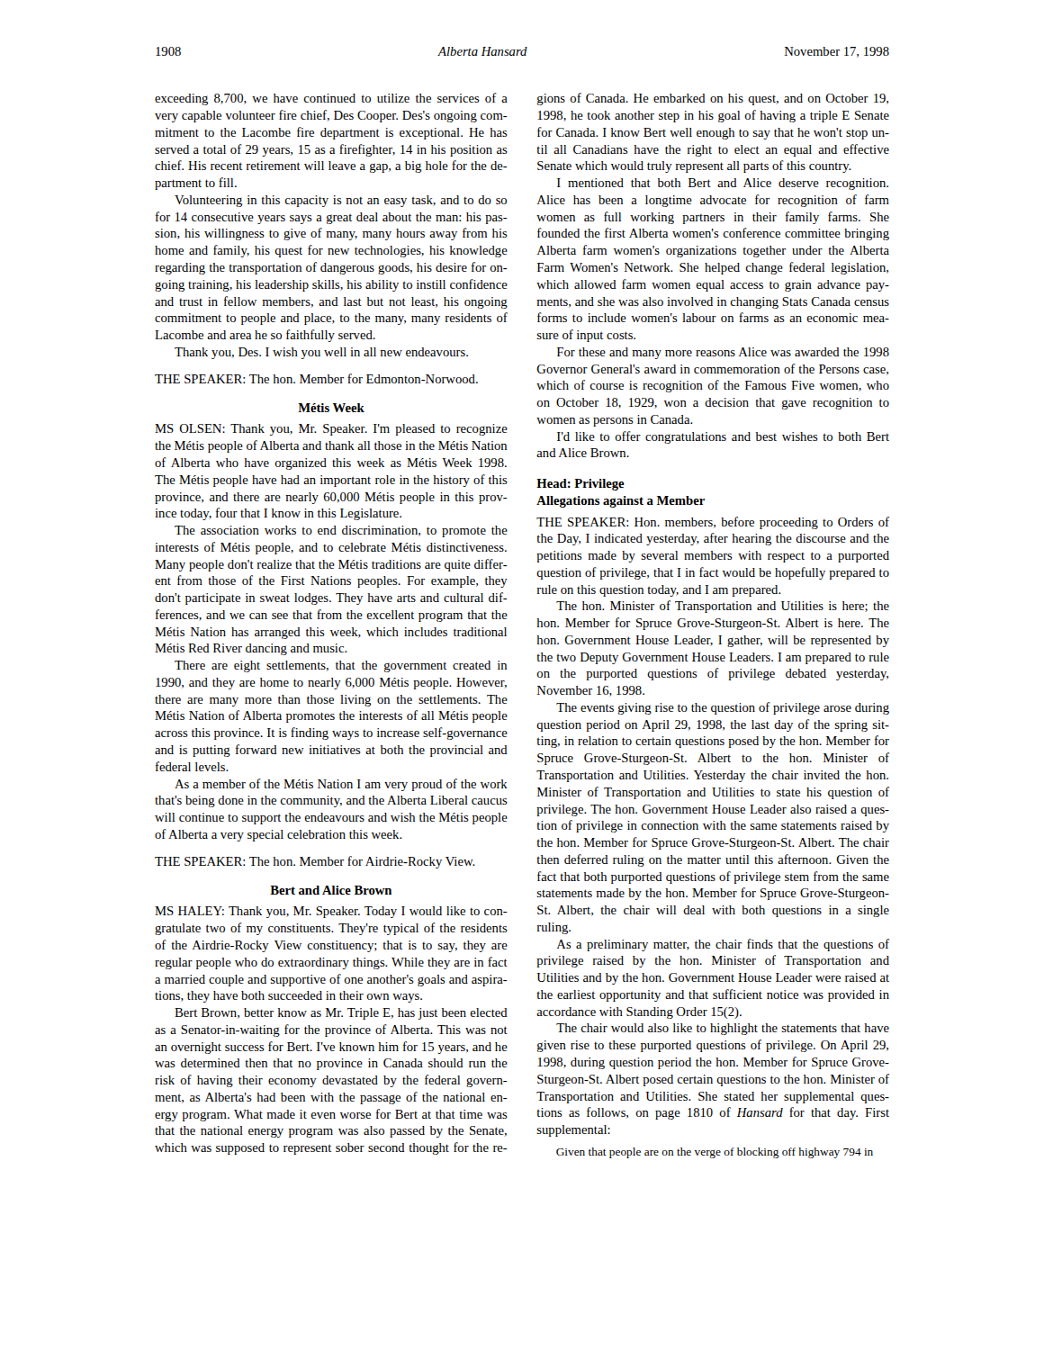1908 Alberta Hansard November 17, 1998
exceeding 8,700, we have continued to utilize the services of a very capable volunteer fire chief, Des Cooper. Des's ongoing commitment to the Lacombe fire department is exceptional. He has served a total of 29 years, 15 as a firefighter, 14 in his position as chief. His recent retirement will leave a gap, a big hole for the department to fill.
Volunteering in this capacity is not an easy task, and to do so for 14 consecutive years says a great deal about the man: his passion, his willingness to give of many, many hours away from his home and family, his quest for new technologies, his knowledge regarding the transportation of dangerous goods, his desire for ongoing training, his leadership skills, his ability to instill confidence and trust in fellow members, and last but not least, his ongoing commitment to people and place, to the many, many residents of Lacombe and area he so faithfully served.
Thank you, Des. I wish you well in all new endeavours.
THE SPEAKER: The hon. Member for Edmonton-Norwood.
Métis Week
MS OLSEN: Thank you, Mr. Speaker. I'm pleased to recognize the Métis people of Alberta and thank all those in the Métis Nation of Alberta who have organized this week as Métis Week 1998. The Métis people have had an important role in the history of this province, and there are nearly 60,000 Métis people in this province today, four that I know in this Legislature.
The association works to end discrimination, to promote the interests of Métis people, and to celebrate Métis distinctiveness. Many people don't realize that the Métis traditions are quite different from those of the First Nations peoples. For example, they don't participate in sweat lodges. They have arts and cultural differences, and we can see that from the excellent program that the Métis Nation has arranged this week, which includes traditional Métis Red River dancing and music.
There are eight settlements, that the government created in 1990, and they are home to nearly 6,000 Métis people. However, there are many more than those living on the settlements. The Métis Nation of Alberta promotes the interests of all Métis people across this province. It is finding ways to increase self-governance and is putting forward new initiatives at both the provincial and federal levels.
As a member of the Métis Nation I am very proud of the work that's being done in the community, and the Alberta Liberal caucus will continue to support the endeavours and wish the Métis people of Alberta a very special celebration this week.
THE SPEAKER: The hon. Member for Airdrie-Rocky View.
Bert and Alice Brown
MS HALEY: Thank you, Mr. Speaker. Today I would like to congratulate two of my constituents. They're typical of the residents of the Airdrie-Rocky View constituency; that is to say, they are regular people who do extraordinary things. While they are in fact a married couple and supportive of one another's goals and aspirations, they have both succeeded in their own ways.
Bert Brown, better know as Mr. Triple E, has just been elected as a Senator-in-waiting for the province of Alberta. This was not an overnight success for Bert. I've known him for 15 years, and he was determined then that no province in Canada should run the risk of having their economy devastated by the federal government, as Alberta's had been with the passage of the national energy program. What made it even worse for Bert at that time was that the national energy program was also passed by the Senate, which was supposed to represent sober second thought for the regions of Canada. He embarked on his quest, and on October 19, 1998, he took another step in his goal of having a triple E Senate for Canada. I know Bert well enough to say that he won't stop until all Canadians have the right to elect an equal and effective Senate which would truly represent all parts of this country.
I mentioned that both Bert and Alice deserve recognition. Alice has been a longtime advocate for recognition of farm women as full working partners in their family farms. She founded the first Alberta women's conference committee bringing Alberta farm women's organizations together under the Alberta Farm Women's Network. She helped change federal legislation, which allowed farm women equal access to grain advance payments, and she was also involved in changing Stats Canada census forms to include women's labour on farms as an economic measure of input costs.
For these and many more reasons Alice was awarded the 1998 Governor General's award in commemoration of the Persons case, which of course is recognition of the Famous Five women, who on October 18, 1929, won a decision that gave recognition to women as persons in Canada.
I'd like to offer congratulations and best wishes to both Bert and Alice Brown.
Head: Privilege
Allegations against a Member
THE SPEAKER: Hon. members, before proceeding to Orders of the Day, I indicated yesterday, after hearing the discourse and the petitions made by several members with respect to a purported question of privilege, that I in fact would be hopefully prepared to rule on this question today, and I am prepared.
The hon. Minister of Transportation and Utilities is here; the hon. Member for Spruce Grove-Sturgeon-St. Albert is here. The hon. Government House Leader, I gather, will be represented by the two Deputy Government House Leaders. I am prepared to rule on the purported questions of privilege debated yesterday, November 16, 1998.
The events giving rise to the question of privilege arose during question period on April 29, 1998, the last day of the spring sitting, in relation to certain questions posed by the hon. Member for Spruce Grove-Sturgeon-St. Albert to the hon. Minister of Transportation and Utilities. Yesterday the chair invited the hon. Minister of Transportation and Utilities to state his question of privilege. The hon. Government House Leader also raised a question of privilege in connection with the same statements raised by the hon. Member for Spruce Grove-Sturgeon-St. Albert. The chair then deferred ruling on the matter until this afternoon. Given the fact that both purported questions of privilege stem from the same statements made by the hon. Member for Spruce Grove-Sturgeon-St. Albert, the chair will deal with both questions in a single ruling.
As a preliminary matter, the chair finds that the questions of privilege raised by the hon. Minister of Transportation and Utilities and by the hon. Government House Leader were raised at the earliest opportunity and that sufficient notice was provided in accordance with Standing Order 15(2).
The chair would also like to highlight the statements that have given rise to these purported questions of privilege. On April 29, 1998, during question period the hon. Member for Spruce Grove-Sturgeon-St. Albert posed certain questions to the hon. Minister of Transportation and Utilities. She stated her supplemental questions as follows, on page 1810 of Hansard for that day. First supplemental:
Given that people are on the verge of blocking off highway 794 in